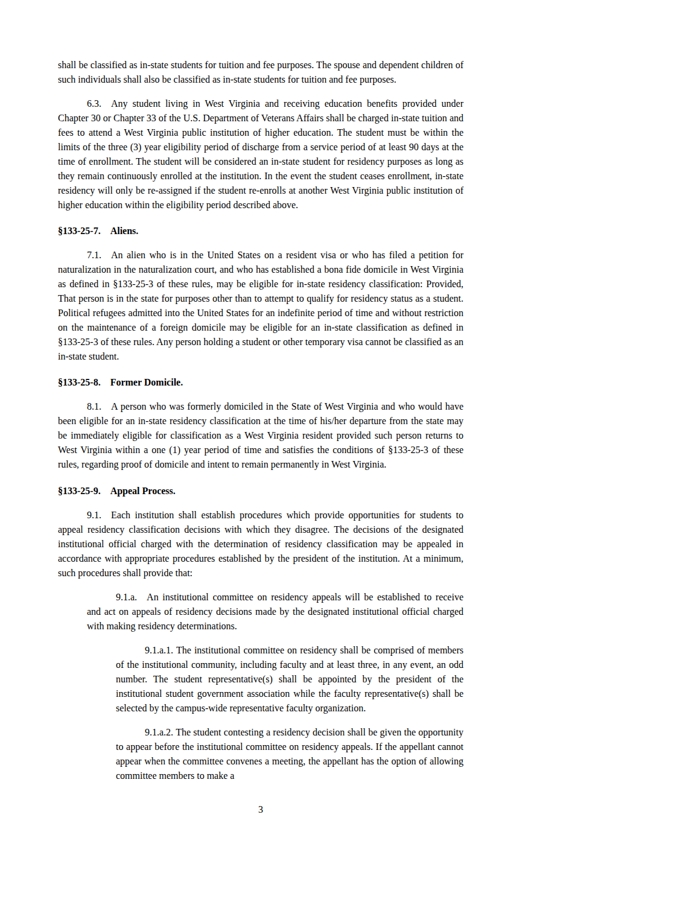shall be classified as in-state students for tuition and fee purposes. The spouse and dependent children of such individuals shall also be classified as in-state students for tuition and fee purposes.
6.3. Any student living in West Virginia and receiving education benefits provided under Chapter 30 or Chapter 33 of the U.S. Department of Veterans Affairs shall be charged in-state tuition and fees to attend a West Virginia public institution of higher education. The student must be within the limits of the three (3) year eligibility period of discharge from a service period of at least 90 days at the time of enrollment. The student will be considered an in-state student for residency purposes as long as they remain continuously enrolled at the institution. In the event the student ceases enrollment, in-state residency will only be re-assigned if the student re-enrolls at another West Virginia public institution of higher education within the eligibility period described above.
§133-25-7. Aliens.
7.1. An alien who is in the United States on a resident visa or who has filed a petition for naturalization in the naturalization court, and who has established a bona fide domicile in West Virginia as defined in §133-25-3 of these rules, may be eligible for in-state residency classification: Provided, That person is in the state for purposes other than to attempt to qualify for residency status as a student. Political refugees admitted into the United States for an indefinite period of time and without restriction on the maintenance of a foreign domicile may be eligible for an in-state classification as defined in §133-25-3 of these rules. Any person holding a student or other temporary visa cannot be classified as an in-state student.
§133-25-8. Former Domicile.
8.1. A person who was formerly domiciled in the State of West Virginia and who would have been eligible for an in-state residency classification at the time of his/her departure from the state may be immediately eligible for classification as a West Virginia resident provided such person returns to West Virginia within a one (1) year period of time and satisfies the conditions of §133-25-3 of these rules, regarding proof of domicile and intent to remain permanently in West Virginia.
§133-25-9. Appeal Process.
9.1. Each institution shall establish procedures which provide opportunities for students to appeal residency classification decisions with which they disagree. The decisions of the designated institutional official charged with the determination of residency classification may be appealed in accordance with appropriate procedures established by the president of the institution. At a minimum, such procedures shall provide that:
9.1.a. An institutional committee on residency appeals will be established to receive and act on appeals of residency decisions made by the designated institutional official charged with making residency determinations.
9.1.a.1. The institutional committee on residency shall be comprised of members of the institutional community, including faculty and at least three, in any event, an odd number. The student representative(s) shall be appointed by the president of the institutional student government association while the faculty representative(s) shall be selected by the campus-wide representative faculty organization.
9.1.a.2. The student contesting a residency decision shall be given the opportunity to appear before the institutional committee on residency appeals. If the appellant cannot appear when the committee convenes a meeting, the appellant has the option of allowing committee members to make a
3